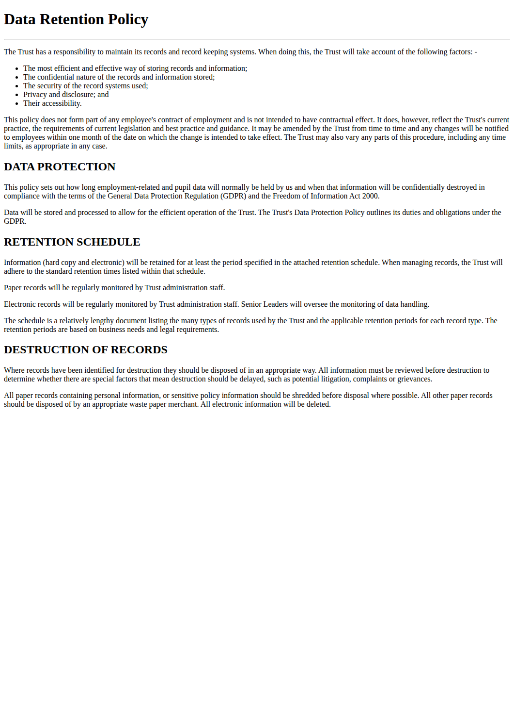Data Retention Policy
The Trust has a responsibility to maintain its records and record keeping systems. When doing this, the Trust will take account of the following factors: -
The most efficient and effective way of storing records and information;
The confidential nature of the records and information stored;
The security of the record systems used;
Privacy and disclosure; and
Their accessibility.
This policy does not form part of any employee's contract of employment and is not intended to have contractual effect. It does, however, reflect the Trust's current practice, the requirements of current legislation and best practice and guidance. It may be amended by the Trust from time to time and any changes will be notified to employees within one month of the date on which the change is intended to take effect. The Trust may also vary any parts of this procedure, including any time limits, as appropriate in any case.
DATA PROTECTION
This policy sets out how long employment-related and pupil data will normally be held by us and when that information will be confidentially destroyed in compliance with the terms of the General Data Protection Regulation (GDPR) and the Freedom of Information Act 2000.
Data will be stored and processed to allow for the efficient operation of the Trust. The Trust's Data Protection Policy outlines its duties and obligations under the GDPR.
RETENTION SCHEDULE
Information (hard copy and electronic) will be retained for at least the period specified in the attached retention schedule. When managing records, the Trust will adhere to the standard retention times listed within that schedule.
Paper records will be regularly monitored by Trust administration staff.
Electronic records will be regularly monitored by Trust administration staff. Senior Leaders will oversee the monitoring of data handling.
The schedule is a relatively lengthy document listing the many types of records used by the Trust and the applicable retention periods for each record type. The retention periods are based on business needs and legal requirements.
DESTRUCTION OF RECORDS
Where records have been identified for destruction they should be disposed of in an appropriate way. All information must be reviewed before destruction to determine whether there are special factors that mean destruction should be delayed, such as potential litigation, complaints or grievances.
All paper records containing personal information, or sensitive policy information should be shredded before disposal where possible. All other paper records should be disposed of by an appropriate waste paper merchant. All electronic information will be deleted.